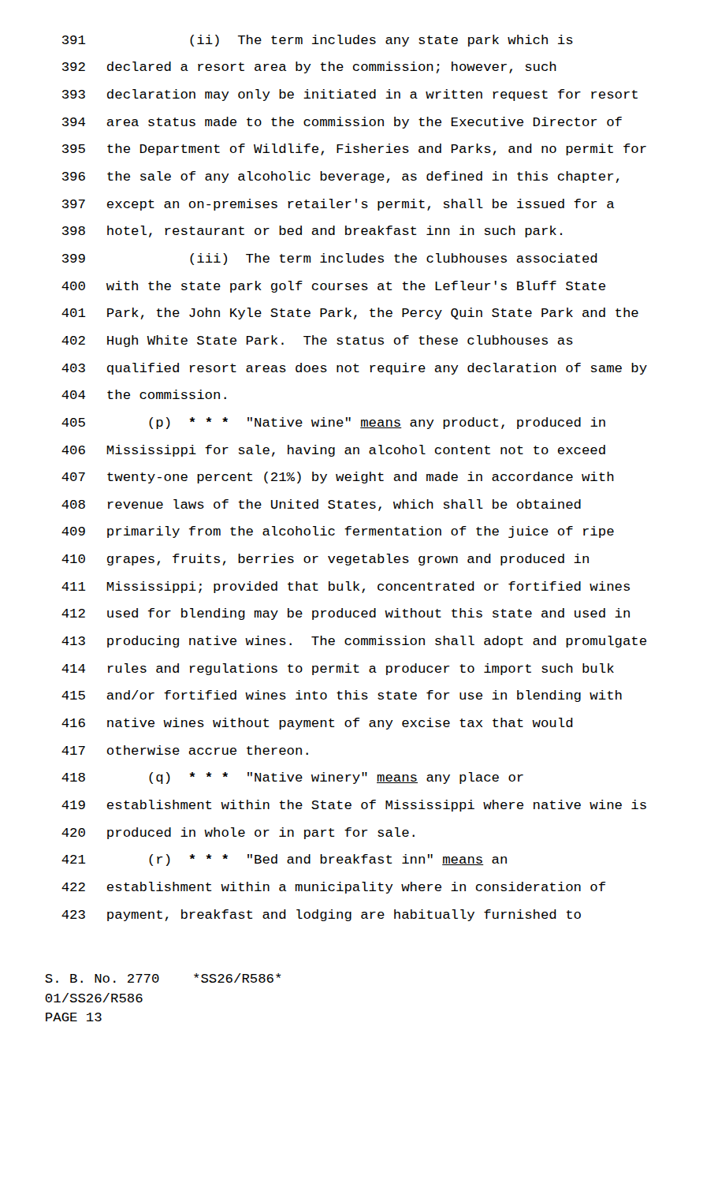(ii) The term includes any state park which is
declared a resort area by the commission; however, such
declaration may only be initiated in a written request for resort
area status made to the commission by the Executive Director of
the Department of Wildlife, Fisheries and Parks, and no permit for
the sale of any alcoholic beverage, as defined in this chapter,
except an on-premises retailer's permit, shall be issued for a
hotel, restaurant or bed and breakfast inn in such park.
(iii) The term includes the clubhouses associated
with the state park golf courses at the Lefleur's Bluff State
Park, the John Kyle State Park, the Percy Quin State Park and the
Hugh White State Park. The status of these clubhouses as
qualified resort areas does not require any declaration of same by
the commission.
(p) * * * "Native wine" means any product, produced in
Mississippi for sale, having an alcohol content not to exceed
twenty-one percent (21%) by weight and made in accordance with
revenue laws of the United States, which shall be obtained
primarily from the alcoholic fermentation of the juice of ripe
grapes, fruits, berries or vegetables grown and produced in
Mississippi; provided that bulk, concentrated or fortified wines
used for blending may be produced without this state and used in
producing native wines. The commission shall adopt and promulgate
rules and regulations to permit a producer to import such bulk
and/or fortified wines into this state for use in blending with
native wines without payment of any excise tax that would
otherwise accrue thereon.
(q) * * * "Native winery" means any place or
establishment within the State of Mississippi where native wine is
produced in whole or in part for sale.
(r) * * * "Bed and breakfast inn" means an
establishment within a municipality where in consideration of
payment, breakfast and lodging are habitually furnished to
S. B. No. 2770 *SS26/R586*
01/SS26/R586
PAGE 13